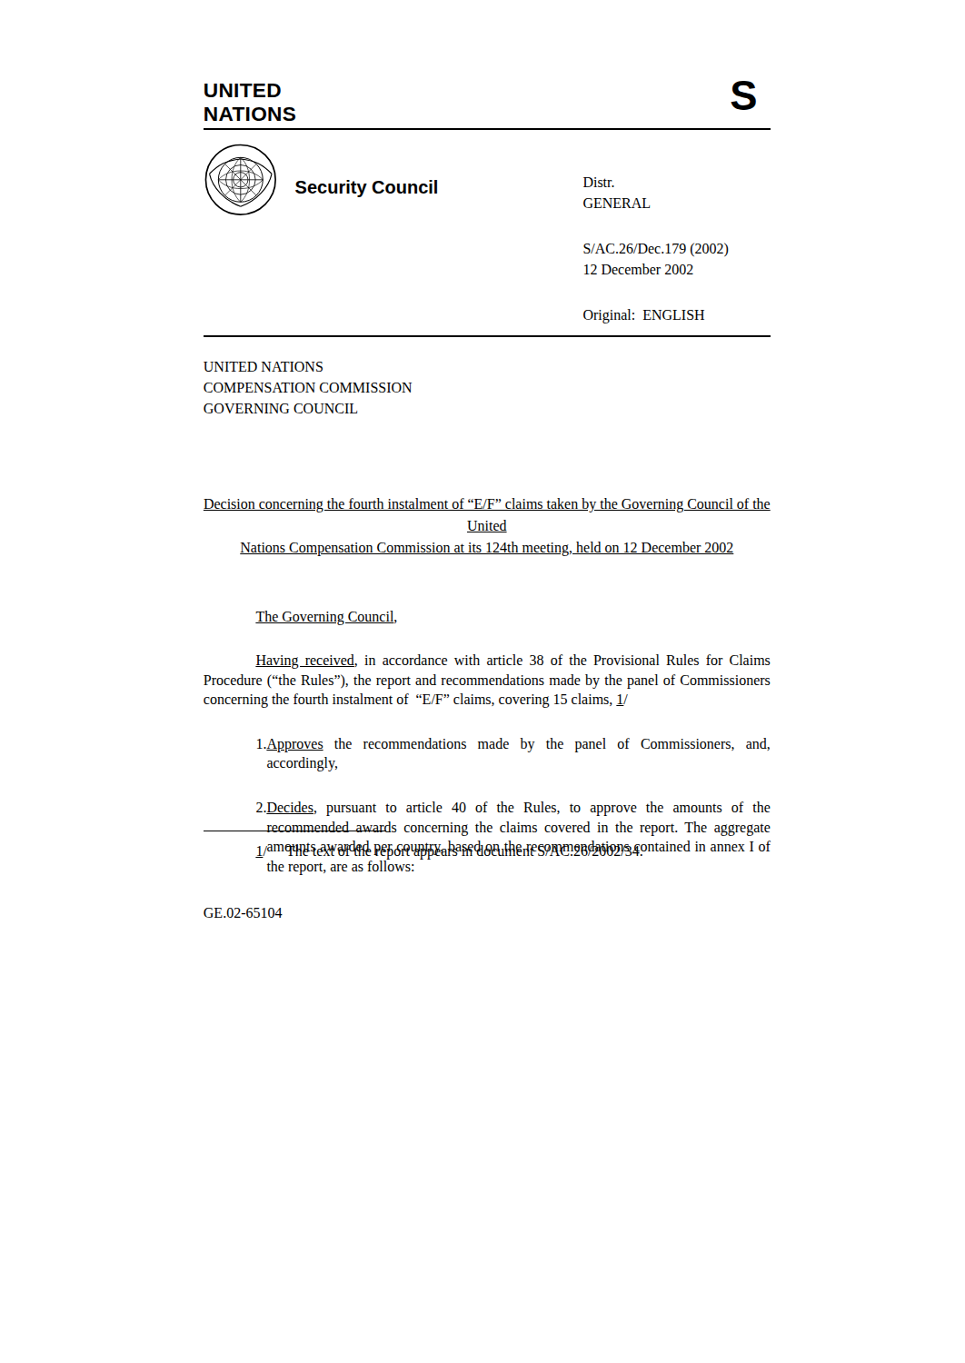UNITED
NATIONS
S
Security Council
Distr.
GENERAL
S/AC.26/Dec.179 (2002)
12 December 2002
Original: ENGLISH
UNITED NATIONS
COMPENSATION COMMISSION
GOVERNING COUNCIL
Decision concerning the fourth instalment of “E/F” claims taken by the Governing Council of the United
Nations Compensation Commission at its 124th meeting, held on 12 December 2002
The Governing Council,
Having received, in accordance with article 38 of the Provisional Rules for Claims Procedure (“the Rules”), the report and recommendations made by the panel of Commissioners concerning the fourth instalment of “E/F” claims, covering 15 claims, 1/
1.
Approves the recommendations made by the panel of Commissioners, and, accordingly,
2.
Decides, pursuant to article 40 of the Rules, to approve the amounts of the recommended awards concerning the claims covered in the report. The aggregate amounts awarded per country, based on the recommendations contained in annex I of the report, are as follows:
1/
The text of the report appears in document S/AC.26/2002/34.
GE.02-65104